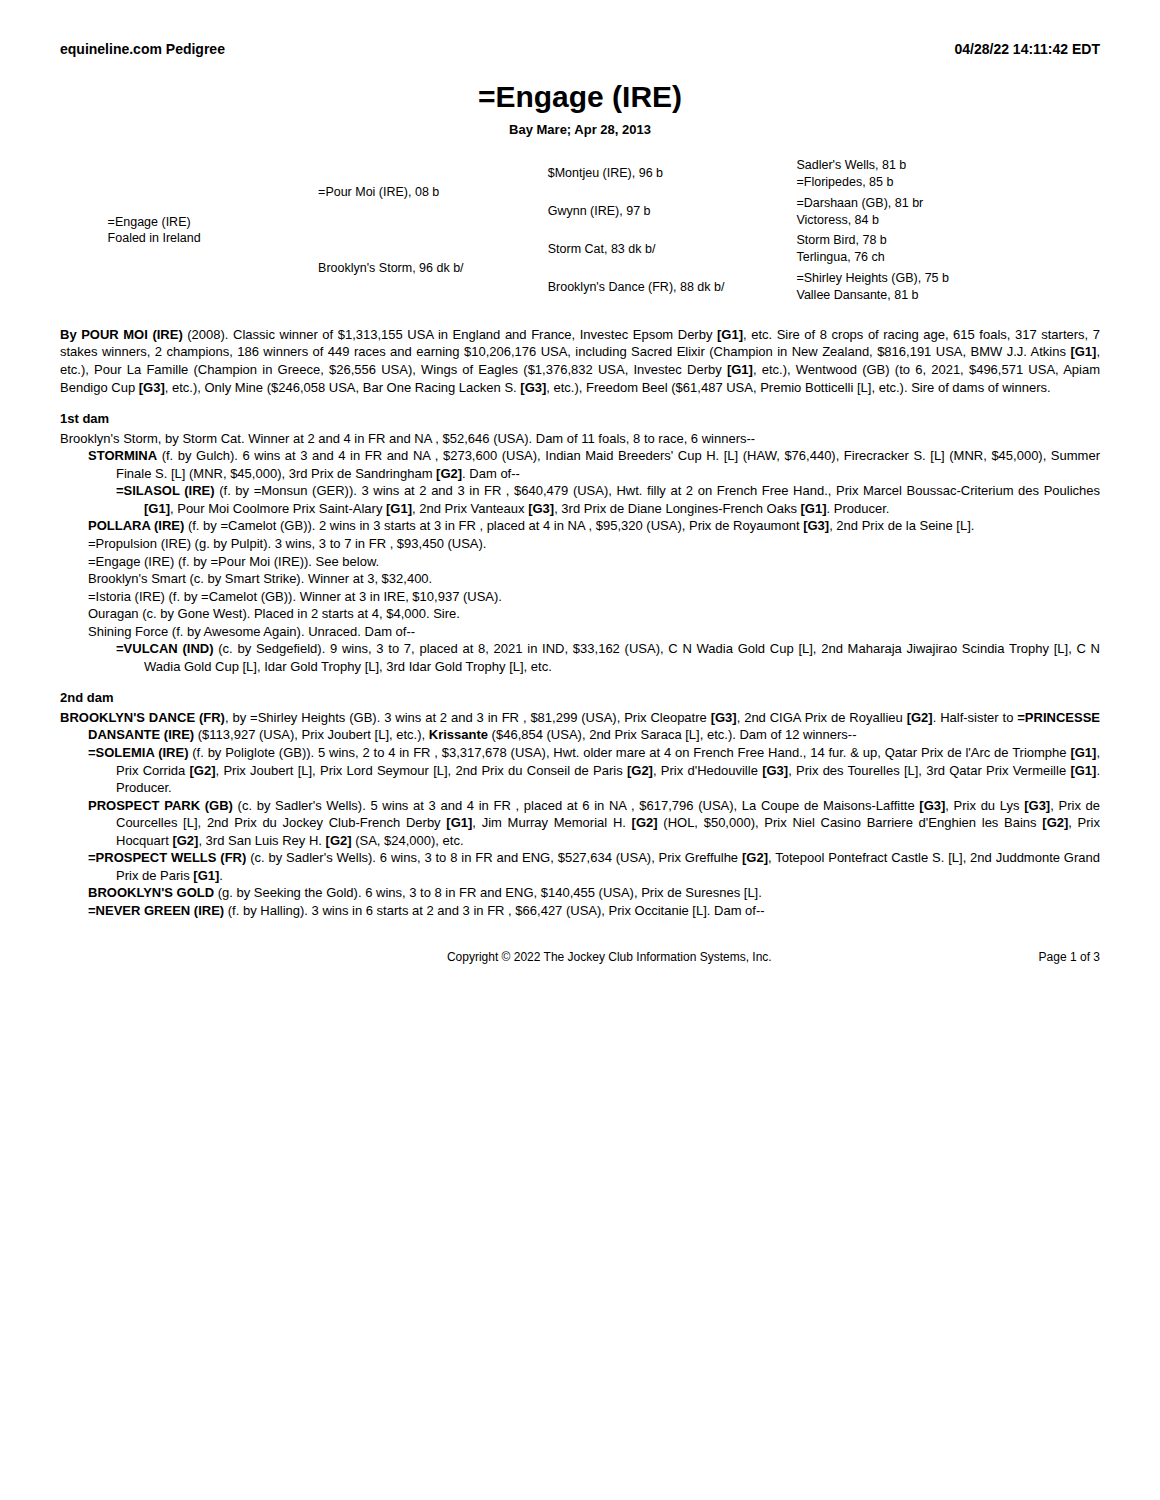equineline.com Pedigree 04/28/22 14:11:42 EDT
=Engage (IRE)
Bay Mare; Apr 28, 2013
| =Engage (IRE) Foaled in Ireland | =Pour Moi (IRE), 08 b | $Montjeu (IRE), 96 b | Sadler's Wells, 81 b =Floripedes, 85 b |
| Gwynn (IRE), 97 b | =Darshaan (GB), 81 br Victoress, 84 b |
| Brooklyn's Storm, 96 dk b/ | Storm Cat, 83 dk b/ | Storm Bird, 78 b Terlingua, 76 ch |
| Brooklyn's Dance (FR), 88 dk b/ | =Shirley Heights (GB), 75 b Vallee Dansante, 81 b |
By POUR MOI (IRE) (2008). Classic winner of $1,313,155 USA in England and France, Investec Epsom Derby [G1], etc. Sire of 8 crops of racing age, 615 foals, 317 starters, 7 stakes winners, 2 champions, 186 winners of 449 races and earning $10,206,176 USA, including Sacred Elixir (Champion in New Zealand, $816,191 USA, BMW J.J. Atkins [G1], etc.), Pour La Famille (Champion in Greece, $26,556 USA), Wings of Eagles ($1,376,832 USA, Investec Derby [G1], etc.), Wentwood (GB) (to 6, 2021, $496,571 USA, Apiam Bendigo Cup [G3], etc.), Only Mine ($246,058 USA, Bar One Racing Lacken S. [G3], etc.), Freedom Beel ($61,487 USA, Premio Botticelli [L], etc.). Sire of dams of winners.
1st dam
Brooklyn's Storm, by Storm Cat. Winner at 2 and 4 in FR and NA , $52,646 (USA). Dam of 11 foals, 8 to race, 6 winners--
STORMINA (f. by Gulch). 6 wins at 3 and 4 in FR and NA , $273,600 (USA), Indian Maid Breeders' Cup H. [L] (HAW, $76,440), Firecracker S. [L] (MNR, $45,000), Summer Finale S. [L] (MNR, $45,000), 3rd Prix de Sandringham [G2]. Dam of--
=SILASOL (IRE) (f. by =Monsun (GER)). 3 wins at 2 and 3 in FR , $640,479 (USA), Hwt. filly at 2 on French Free Hand., Prix Marcel Boussac-Criterium des Pouliches [G1], Pour Moi Coolmore Prix Saint-Alary [G1], 2nd Prix Vanteaux [G3], 3rd Prix de Diane Longines-French Oaks [G1]. Producer.
POLLARA (IRE) (f. by =Camelot (GB)). 2 wins in 3 starts at 3 in FR , placed at 4 in NA , $95,320 (USA), Prix de Royaumont [G3], 2nd Prix de la Seine [L].
=Propulsion (IRE) (g. by Pulpit). 3 wins, 3 to 7 in FR , $93,450 (USA).
=Engage (IRE) (f. by =Pour Moi (IRE)). See below.
Brooklyn's Smart (c. by Smart Strike). Winner at 3, $32,400.
=Istoria (IRE) (f. by =Camelot (GB)). Winner at 3 in IRE, $10,937 (USA).
Ouragan (c. by Gone West). Placed in 2 starts at 4, $4,000. Sire.
Shining Force (f. by Awesome Again). Unraced. Dam of--
=VULCAN (IND) (c. by Sedgefield). 9 wins, 3 to 7, placed at 8, 2021 in IND, $33,162 (USA), C N Wadia Gold Cup [L], 2nd Maharaja Jiwajirao Scindia Trophy [L], C N Wadia Gold Cup [L], Idar Gold Trophy [L], 3rd Idar Gold Trophy [L], etc.
2nd dam
BROOKLYN'S DANCE (FR), by =Shirley Heights (GB). 3 wins at 2 and 3 in FR , $81,299 (USA), Prix Cleopatre [G3], 2nd CIGA Prix de Royallieu [G2]. Half-sister to =PRINCESSE DANSANTE (IRE) ($113,927 (USA), Prix Joubert [L], etc.), Krissante ($46,854 (USA), 2nd Prix Saraca [L], etc.). Dam of 12 winners--
=SOLEMIA (IRE) (f. by Poliglote (GB)). 5 wins, 2 to 4 in FR , $3,317,678 (USA), Hwt. older mare at 4 on French Free Hand., 14 fur. & up, Qatar Prix de l'Arc de Triomphe [G1], Prix Corrida [G2], Prix Joubert [L], Prix Lord Seymour [L], 2nd Prix du Conseil de Paris [G2], Prix d'Hedouville [G3], Prix des Tourelles [L], 3rd Qatar Prix Vermeille [G1]. Producer.
PROSPECT PARK (GB) (c. by Sadler's Wells). 5 wins at 3 and 4 in FR , placed at 6 in NA , $617,796 (USA), La Coupe de Maisons-Laffitte [G3], Prix du Lys [G3], Prix de Courcelles [L], 2nd Prix du Jockey Club-French Derby [G1], Jim Murray Memorial H. [G2] (HOL, $50,000), Prix Niel Casino Barriere d'Enghien les Bains [G2], Prix Hocquart [G2], 3rd San Luis Rey H. [G2] (SA, $24,000), etc.
=PROSPECT WELLS (FR) (c. by Sadler's Wells). 6 wins, 3 to 8 in FR and ENG, $527,634 (USA), Prix Greffulhe [G2], Totepool Pontefract Castle S. [L], 2nd Juddmonte Grand Prix de Paris [G1].
BROOKLYN'S GOLD (g. by Seeking the Gold). 6 wins, 3 to 8 in FR and ENG, $140,455 (USA), Prix de Suresnes [L].
=NEVER GREEN (IRE) (f. by Halling). 3 wins in 6 starts at 2 and 3 in FR , $66,427 (USA), Prix Occitanie [L]. Dam of--
Copyright © 2022 The Jockey Club Information Systems, Inc. Page 1 of 3